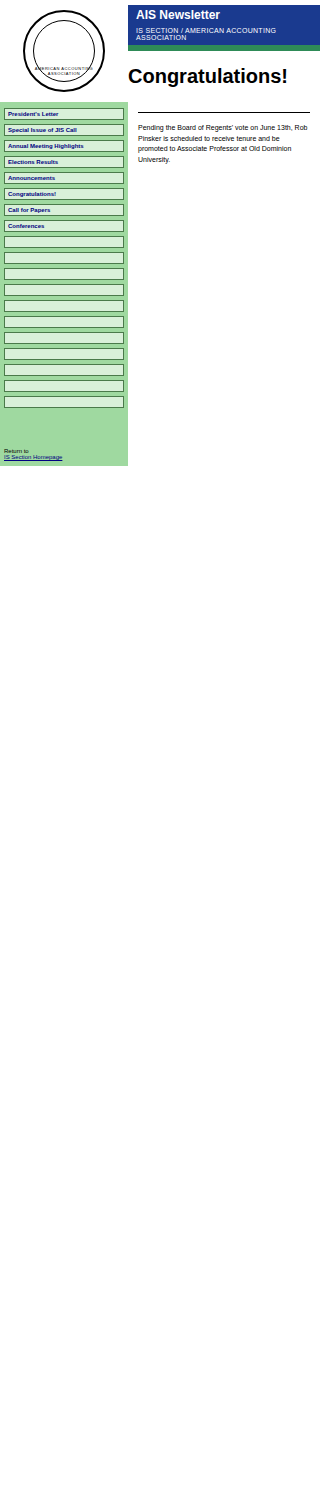| AMERICAN ACCOUNTING ASSOCIATION | AIS Newsletter IS SECTION / AMERICAN ACCOUNTING ASSOCIATION Congratulations! |
| President's Letter Special Issue of JIS Call Annual Meeting Highlights Elections Results Announcements Congratulations! Call for Papers Conferences Return to IS Section Homepage | Pending the Board of Regents' vote on June 13th, Rob Pinsker is scheduled to receive tenure and be promoted to Associate Professor at Old Dominion University. |